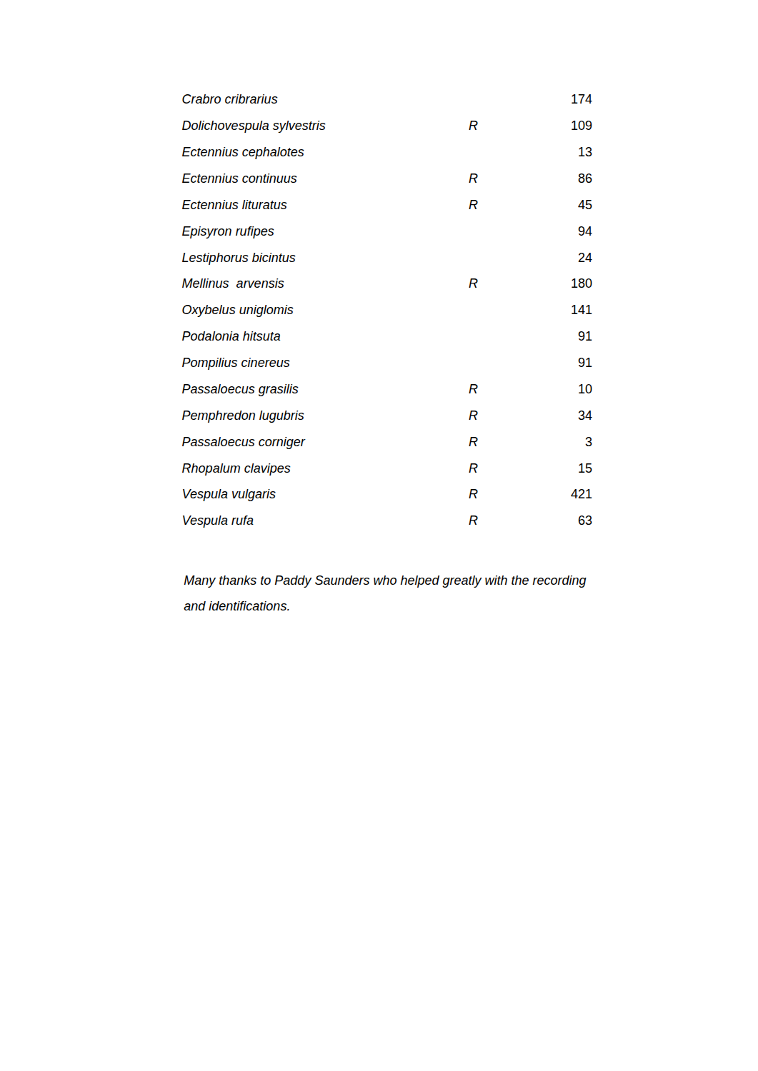| Crabro cribrarius | | 174 |
| Dolichovespula sylvestris | R | 109 |
| Ectennius cephalotes | | 13 |
| Ectennius continuus | R | 86 |
| Ectennius lituratus | R | 45 |
| Episyron rufipes | | 94 |
| Lestiphorus bicintus | | 24 |
| Mellinus arvensis | R | 180 |
| Oxybelus uniglomis | | 141 |
| Podalonia hitsuta | | 91 |
| Pompilius cinereus | | 91 |
| Passaloecus grasilis | R | 10 |
| Pemphredon lugubris | R | 34 |
| Passaloecus corniger | R | 3 |
| Rhopalum clavipes | R | 15 |
| Vespula vulgaris | R | 421 |
| Vespula rufa | R | 63 |
Many thanks to Paddy Saunders who helped greatly with the recording and identifications.